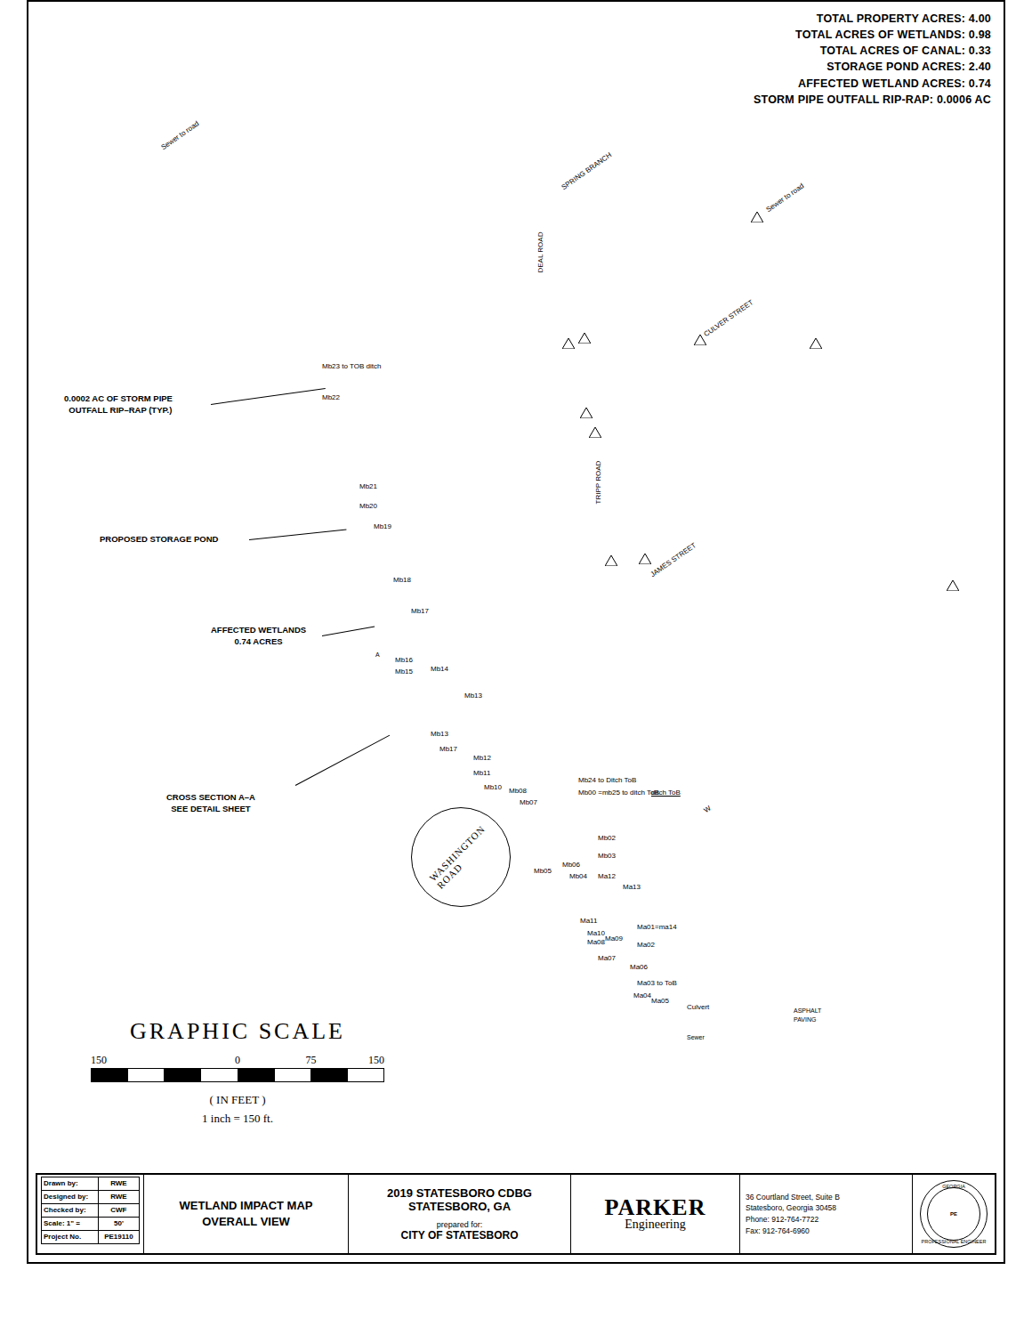TOTAL PROPERTY ACRES: 4.00
TOTAL ACRES OF WETLANDS: 0.98
TOTAL ACRES OF CANAL: 0.33
STORAGE POND ACRES: 2.40
AFFECTED WETLAND ACRES: 0.74
STORM PIPE OUTFALL RIP-RAP: 0.0006 AC
Sewer to road
SPRING BRANCH
Sewer to road
DEAL ROAD
CULVER STREET
TRIPP ROAD
JAMES STREET
W
Mb23 to TOB ditch
Mb22
Mb21
Mb20
Mb19
Mb18
Mb17
Mb16
Mb15
Mb14
Mb13
Mb13
Mb17
Mb12
Mb11
Mb10
Mb08
Mb07
Mb24 to Ditch ToB
Mb00 =mb25 to ditch ToB
ditch ToB
Mb02
Mb03
Mb06
Mb05
Mb04
Ma12
Ma13
Ma11
Ma10
Ma09
Ma08
Ma01=ma14
Ma02
Ma07
Ma06
Ma03 to ToB
Ma04
Ma05
Culvert
Sewer
ASPHALT
PAVING
A
0.0002 AC OF STORM PIPE
OUTFALL RIP–RAP (TYP.)
PROPOSED STORAGE POND
AFFECTED WETLANDS
0.74 ACRES
CROSS SECTION A–A
SEE DETAIL SHEET
WASHINGTON
ROAD
GRAPHIC SCALE
150 0 75 150
( IN FEET )
1 inch = 150 ft.
| Drawn by: | RWE |
| Designed by: | RWE |
| Checked by: | CWF |
| Scale: 1" = | 50' |
| Project No. | PE19110 |
WETLAND IMPACT MAP
OVERALL VIEW
2019 STATESBORO CDBG
STATESBORO, GA
prepared for:
CITY OF STATESBORO
PARKER
Engineering
36 Courtland Street, Suite B
Statesboro, Georgia 30458
Phone: 912-764-7722
Fax: 912-764-6960
GEORGIA
PE
PROFESSIONAL ENGINEER